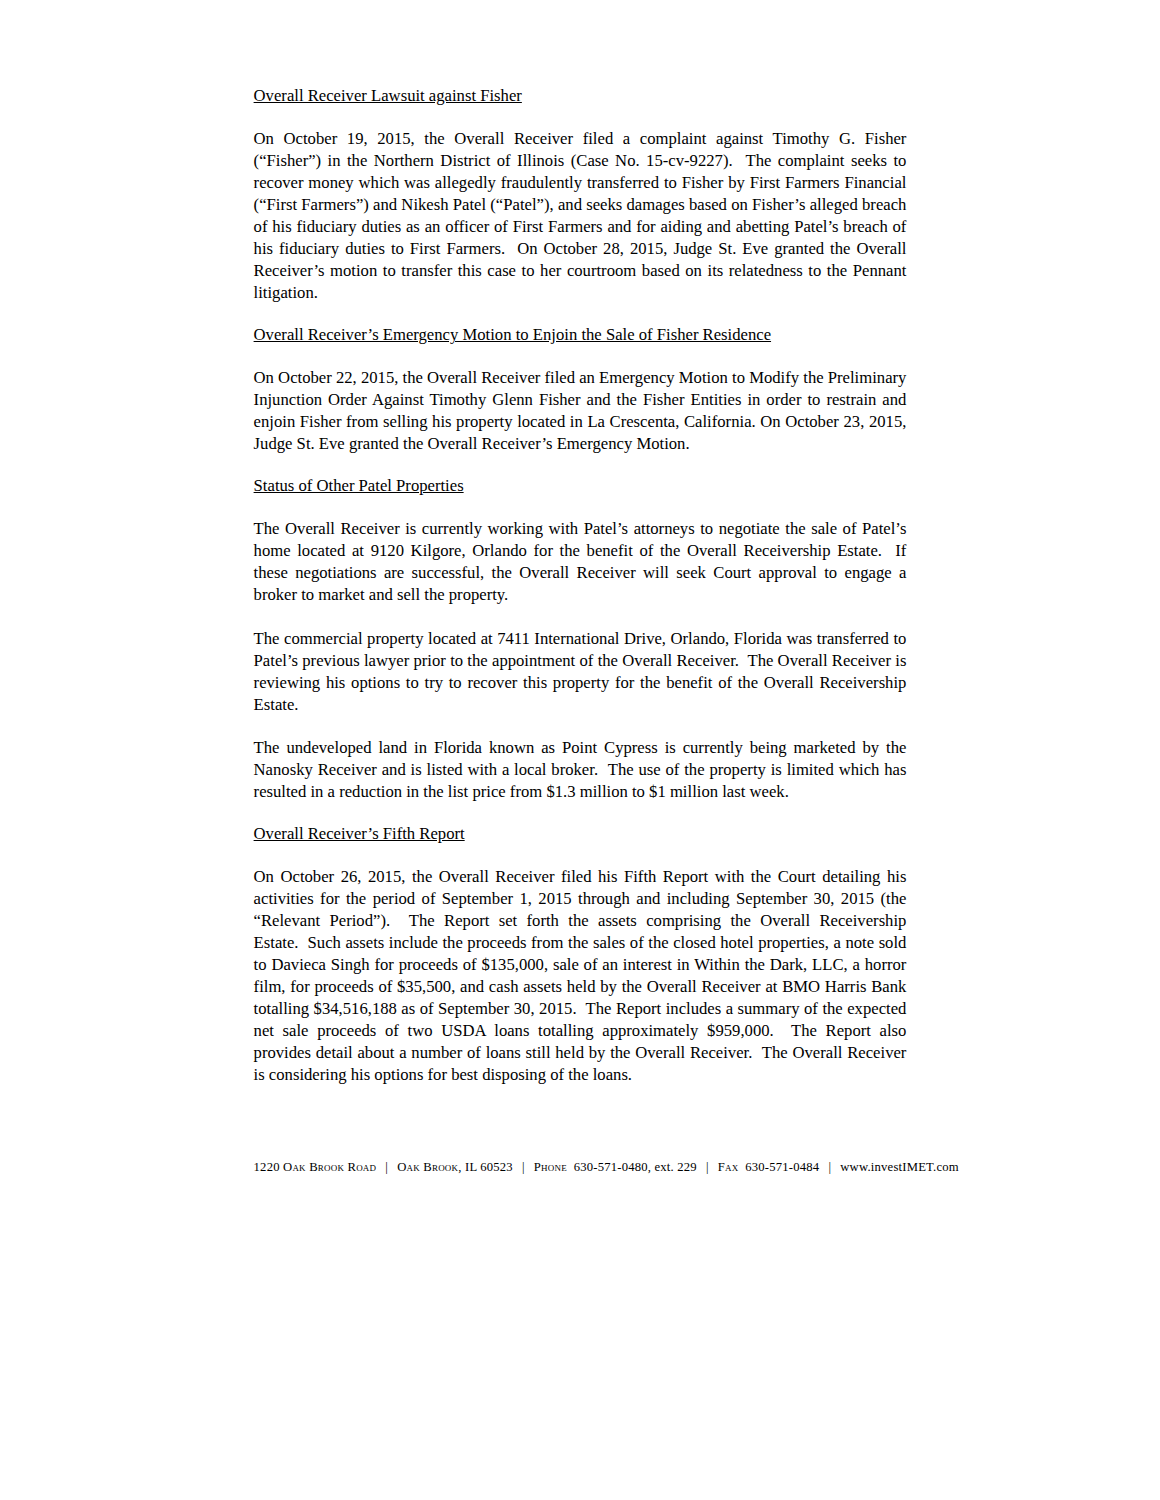Overall Receiver Lawsuit against Fisher
On October 19, 2015, the Overall Receiver filed a complaint against Timothy G. Fisher (“Fisher”) in the Northern District of Illinois (Case No. 15-cv-9227). The complaint seeks to recover money which was allegedly fraudulently transferred to Fisher by First Farmers Financial (“First Farmers”) and Nikesh Patel (“Patel”), and seeks damages based on Fisher’s alleged breach of his fiduciary duties as an officer of First Farmers and for aiding and abetting Patel’s breach of his fiduciary duties to First Farmers. On October 28, 2015, Judge St. Eve granted the Overall Receiver’s motion to transfer this case to her courtroom based on its relatedness to the Pennant litigation.
Overall Receiver’s Emergency Motion to Enjoin the Sale of Fisher Residence
On October 22, 2015, the Overall Receiver filed an Emergency Motion to Modify the Preliminary Injunction Order Against Timothy Glenn Fisher and the Fisher Entities in order to restrain and enjoin Fisher from selling his property located in La Crescenta, California. On October 23, 2015, Judge St. Eve granted the Overall Receiver’s Emergency Motion.
Status of Other Patel Properties
The Overall Receiver is currently working with Patel’s attorneys to negotiate the sale of Patel’s home located at 9120 Kilgore, Orlando for the benefit of the Overall Receivership Estate. If these negotiations are successful, the Overall Receiver will seek Court approval to engage a broker to market and sell the property.
The commercial property located at 7411 International Drive, Orlando, Florida was transferred to Patel’s previous lawyer prior to the appointment of the Overall Receiver. The Overall Receiver is reviewing his options to try to recover this property for the benefit of the Overall Receivership Estate.
The undeveloped land in Florida known as Point Cypress is currently being marketed by the Nanosky Receiver and is listed with a local broker. The use of the property is limited which has resulted in a reduction in the list price from $1.3 million to $1 million last week.
Overall Receiver’s Fifth Report
On October 26, 2015, the Overall Receiver filed his Fifth Report with the Court detailing his activities for the period of September 1, 2015 through and including September 30, 2015 (the “Relevant Period”). The Report set forth the assets comprising the Overall Receivership Estate. Such assets include the proceeds from the sales of the closed hotel properties, a note sold to Davieca Singh for proceeds of $135,000, sale of an interest in Within the Dark, LLC, a horror film, for proceeds of $35,500, and cash assets held by the Overall Receiver at BMO Harris Bank totalling $34,516,188 as of September 30, 2015. The Report includes a summary of the expected net sale proceeds of two USDA loans totalling approximately $959,000. The Report also provides detail about a number of loans still held by the Overall Receiver. The Overall Receiver is considering his options for best disposing of the loans.
1220 Oak Brook Road | Oak Brook, IL 60523 | Phone 630-571-0480, ext. 229 | Fax 630-571-0484 | www.investIMET.com